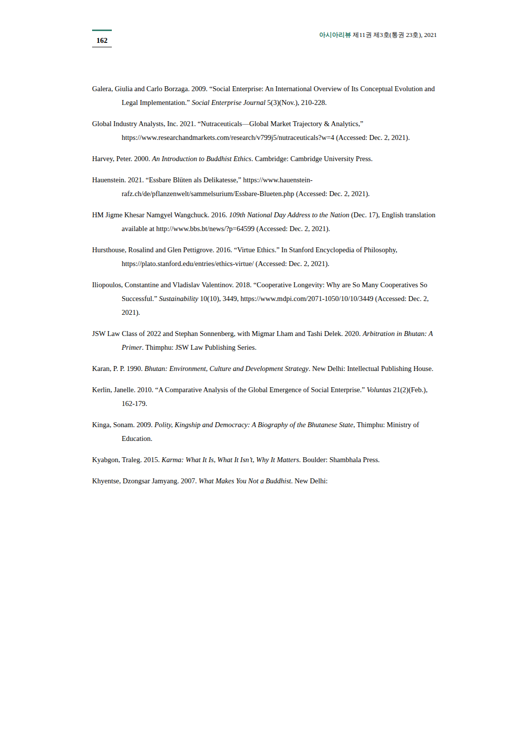162
아시아리뷰 제11권 제3호(통권 23호), 2021
Galera, Giulia and Carlo Borzaga. 2009. “Social Enterprise: An International Overview of Its Conceptual Evolution and Legal Implementation.” Social Enterprise Journal 5(3)(Nov.), 210-228.
Global Industry Analysts, Inc. 2021. “Nutraceuticals—Global Market Trajectory & Analytics,” https://www.researchandmarkets.com/research/v799j5/nutraceuticals?w=4 (Accessed: Dec. 2, 2021).
Harvey, Peter. 2000. An Introduction to Buddhist Ethics. Cambridge: Cambridge University Press.
Hauenstein. 2021. “Essbare Blüten als Delikatesse,” https://www.hauenstein-rafz.ch/de/pflanzenwelt/sammelsurium/Essbare-Blueten.php (Accessed: Dec. 2, 2021).
HM Jigme Khesar Namgyel Wangchuck. 2016. 109th National Day Address to the Nation (Dec. 17), English translation available at http://www.bbs.bt/news/?p=64599 (Accessed: Dec. 2, 2021).
Hursthouse, Rosalind and Glen Pettigrove. 2016. “Virtue Ethics.” In Stanford Encyclopedia of Philosophy, https://plato.stanford.edu/entries/ethics-virtue/ (Accessed: Dec. 2, 2021).
Iliopoulos, Constantine and Vladislav Valentinov. 2018. “Cooperative Longevity: Why are So Many Cooperatives So Successful.” Sustainability 10(10), 3449, https://www.mdpi.com/2071-1050/10/10/3449 (Accessed: Dec. 2, 2021).
JSW Law Class of 2022 and Stephan Sonnenberg, with Migmar Lham and Tashi Delek. 2020. Arbitration in Bhutan: A Primer. Thimphu: JSW Law Publishing Series.
Karan, P. P. 1990. Bhutan: Environment, Culture and Development Strategy. New Delhi: Intellectual Publishing House.
Kerlin, Janelle. 2010. “A Comparative Analysis of the Global Emergence of Social Enterprise.” Voluntas 21(2)(Feb.), 162-179.
Kinga, Sonam. 2009. Polity, Kingship and Democracy: A Biography of the Bhutanese State, Thimphu: Ministry of Education.
Kyabgon, Traleg. 2015. Karma: What It Is, What It Isn’t, Why It Matters. Boulder: Shambhala Press.
Khyentse, Dzongsar Jamyang. 2007. What Makes You Not a Buddhist. New Delhi: